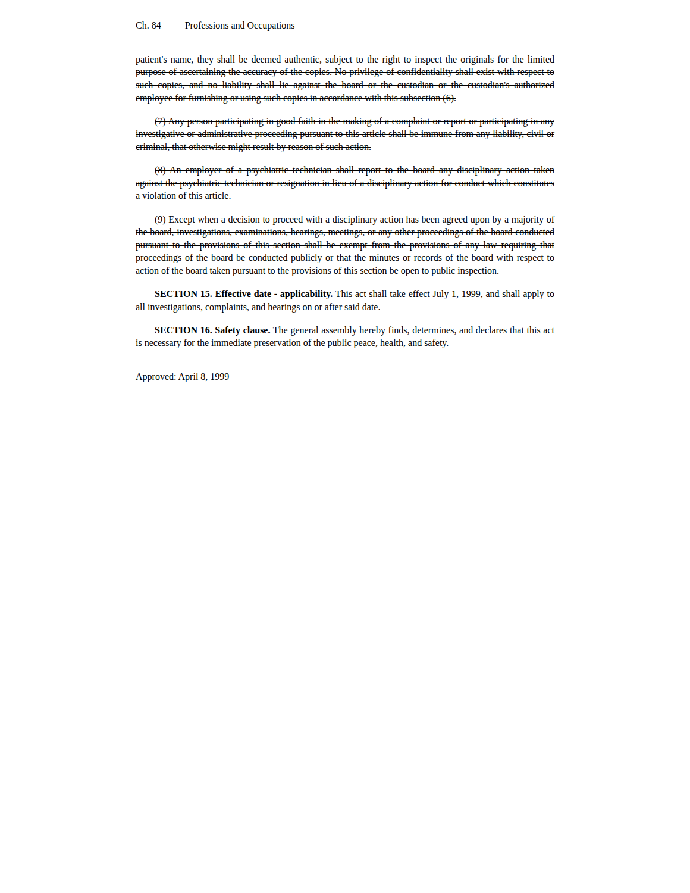Ch. 84 Professions and Occupations
patient's name, they shall be deemed authentic, subject to the right to inspect the originals for the limited purpose of ascertaining the accuracy of the copies. No privilege of confidentiality shall exist with respect to such copies, and no liability shall lie against the board or the custodian or the custodian's authorized employee for furnishing or using such copies in accordance with this subsection (6).
(7) Any person participating in good faith in the making of a complaint or report or participating in any investigative or administrative proceeding pursuant to this article shall be immune from any liability, civil or criminal, that otherwise might result by reason of such action.
(8) An employer of a psychiatric technician shall report to the board any disciplinary action taken against the psychiatric technician or resignation in lieu of a disciplinary action for conduct which constitutes a violation of this article.
(9) Except when a decision to proceed with a disciplinary action has been agreed upon by a majority of the board, investigations, examinations, hearings, meetings, or any other proceedings of the board conducted pursuant to the provisions of this section shall be exempt from the provisions of any law requiring that proceedings of the board be conducted publicly or that the minutes or records of the board with respect to action of the board taken pursuant to the provisions of this section be open to public inspection.
SECTION 15. Effective date - applicability. This act shall take effect July 1, 1999, and shall apply to all investigations, complaints, and hearings on or after said date.
SECTION 16. Safety clause. The general assembly hereby finds, determines, and declares that this act is necessary for the immediate preservation of the public peace, health, and safety.
Approved: April 8, 1999